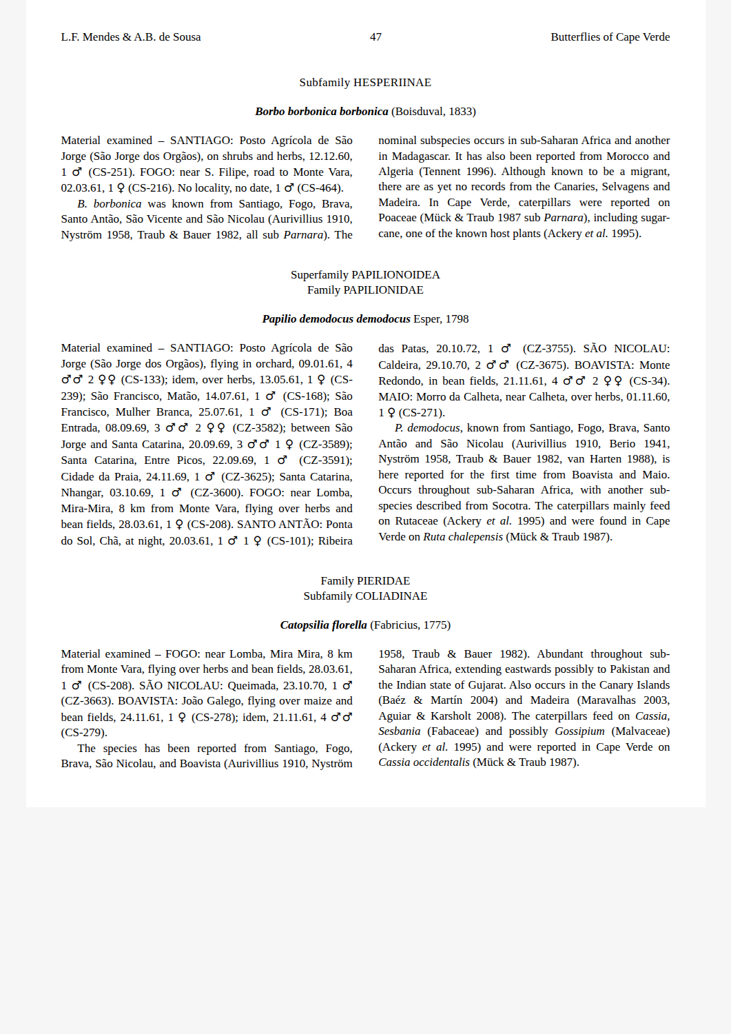L.F. Mendes & A.B. de Sousa 47 Butterflies of Cape Verde
Subfamily HESPERIINAE
Borbo borbonica borbonica (Boisduval, 1833)
Material examined – SANTIAGO: Posto Agrícola de São Jorge (São Jorge dos Orgãos), on shrubs and herbs, 12.12.60, 1 ♂ (CS-251). FOGO: near S. Filipe, road to Monte Vara, 02.03.61, 1 ♀ (CS-216). No locality, no date, 1 ♂ (CS-464).
B. borbonica was known from Santiago, Fogo, Brava, Santo Antão, São Vicente and São Nicolau (Aurivillius 1910, Nyström 1958, Traub & Bauer 1982, all sub Parnara). The nominal subspecies occurs in sub-Saharan Africa and another in Madagascar. It has also been reported from Morocco and Algeria (Tennent 1996). Although known to be a migrant, there are as yet no records from the Canaries, Selvagens and Madeira. In Cape Verde, caterpillars were reported on Poaceae (Mück & Traub 1987 sub Parnara), including sugar-cane, one of the known host plants (Ackery et al. 1995).
Superfamily PAPILIONOIDEA
Family PAPILIONIDAE
Papilio demodocus demodocus Esper, 1798
Material examined – SANTIAGO: Posto Agrícola de São Jorge (São Jorge dos Orgãos), flying in orchard, 09.01.61, 4 ♂♂ 2 ♀♀ (CS-133); idem, over herbs, 13.05.61, 1 ♀ (CS-239); São Francisco, Matão, 14.07.61, 1 ♂ (CS-168); São Francisco, Mulher Branca, 25.07.61, 1 ♂ (CS-171); Boa Entrada, 08.09.69, 3 ♂♂ 2 ♀♀ (CZ-3582); between São Jorge and Santa Catarina, 20.09.69, 3 ♂♂ 1 ♀ (CZ-3589); Santa Catarina, Entre Picos, 22.09.69, 1 ♂ (CZ-3591); Cidade da Praia, 24.11.69, 1 ♂ (CZ-3625); Santa Catarina, Nhangar, 03.10.69, 1 ♂ (CZ-3600). FOGO: near Lomba, Mira-Mira, 8 km from Monte Vara, flying over herbs and bean fields, 28.03.61, 1 ♀ (CS-208). SANTO ANTÃO: Ponta do Sol, Chã, at night, 20.03.61, 1 ♂ 1 ♀ (CS-101); Ribeira das Patas, 20.10.72, 1 ♂ (CZ-3755). SÃO NICOLAU: Caldeira, 29.10.70, 2 ♂♂ (CZ-3675). BOAVISTA: Monte Redondo, in bean fields, 21.11.61, 4 ♂♂ 2 ♀♀ (CS-34). MAIO: Morro da Calheta, near Calheta, over herbs, 01.11.60, 1 ♀ (CS-271).
P. demodocus, known from Santiago, Fogo, Brava, Santo Antão and São Nicolau (Aurivillius 1910, Berio 1941, Nyström 1958, Traub & Bauer 1982, van Harten 1988), is here reported for the first time from Boavista and Maio. Occurs throughout sub-Saharan Africa, with another subspecies described from Socotra. The caterpillars mainly feed on Rutaceae (Ackery et al. 1995) and were found in Cape Verde on Ruta chalepensis (Mück & Traub 1987).
Family PIERIDAE
Subfamily COLIADINAE
Catopsilia florella (Fabricius, 1775)
Material examined – FOGO: near Lomba, Mira Mira, 8 km from Monte Vara, flying over herbs and bean fields, 28.03.61, 1 ♂ (CS-208). SÃO NICOLAU: Queimada, 23.10.70, 1 ♂ (CZ-3663). BOAVISTA: João Galego, flying over maize and bean fields, 24.11.61, 1 ♀ (CS-278); idem, 21.11.61, 4 ♂♂ (CS-279).
The species has been reported from Santiago, Fogo, Brava, São Nicolau, and Boavista (Aurivillius 1910, Nyström 1958, Traub & Bauer 1982). Abundant throughout sub-Saharan Africa, extending eastwards possibly to Pakistan and the Indian state of Gujarat. Also occurs in the Canary Islands (Baéz & Martín 2004) and Madeira (Maravalhas 2003, Aguiar & Karsholt 2008). The caterpillars feed on Cassia, Sesbania (Fabaceae) and possibly Gossipium (Malvaceae) (Ackery et al. 1995) and were reported in Cape Verde on Cassia occidentalis (Mück & Traub 1987).